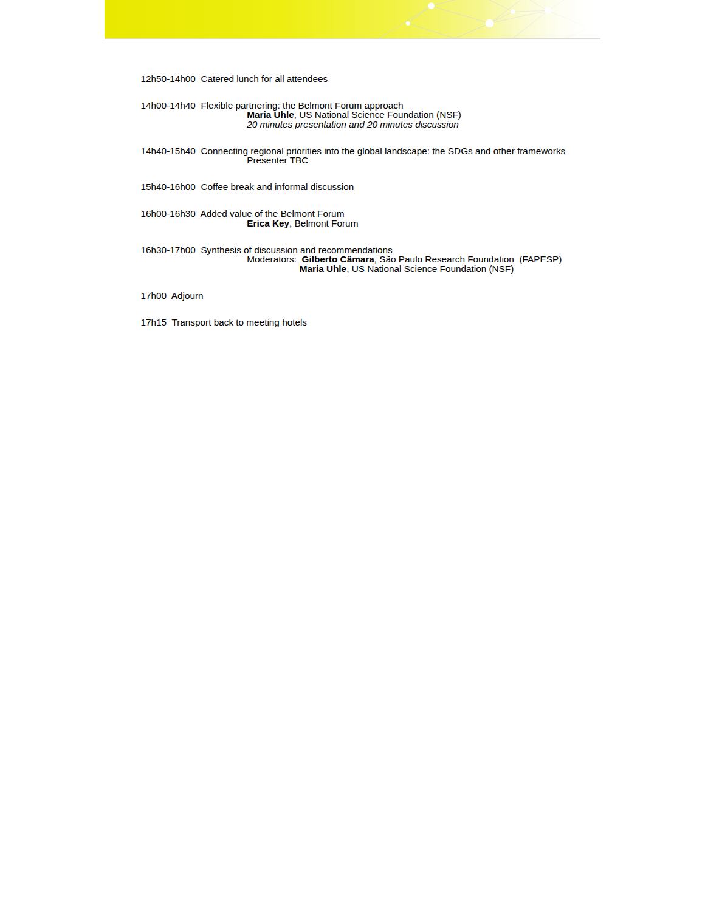12h50-14h00 Catered lunch for all attendees
14h00-14h40 Flexible partnering: the Belmont Forum approach
Maria Uhle, US National Science Foundation (NSF)
20 minutes presentation and 20 minutes discussion
14h40-15h40 Connecting regional priorities into the global landscape: the SDGs and other frameworks
Presenter TBC
15h40-16h00 Coffee break and informal discussion
16h00-16h30 Added value of the Belmont Forum
Erica Key, Belmont Forum
16h30-17h00 Synthesis of discussion and recommendations
Moderators: Gilberto Câmara, São Paulo Research Foundation (FAPESP)
Maria Uhle, US National Science Foundation (NSF)
17h00 Adjourn
17h15 Transport back to meeting hotels